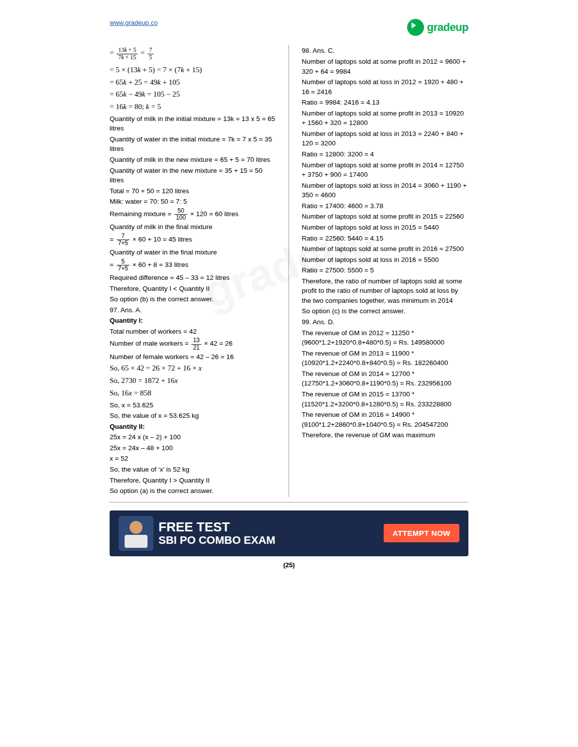gradeup
www.gradeup.co
gradeup
= 13k + 57k + 15 = 75
= 5 × (13k + 5) = 7 × (7k + 15)
= 65k + 25 = 49k + 105
= 65k − 49k = 105 − 25
= 16k = 80; k = 5
Quantity of milk in the initial mixture = 13k = 13 x 5 = 65 litres
Quantity of water in the initial mixture = 7k = 7 x 5 = 35 litres
Quantity of milk in the new mixture = 65 + 5 = 70 litres
Quantity of water in the new mixture = 35 + 15 = 50 litres
Total = 70 + 50 = 120 litres
Milk: water = 70: 50 = 7: 5
Remaining mixture = 50100 × 120 = 60 litres
Quantity of milk in the final mixture
= 77+5 × 60 + 10 = 45 litres
Quantity of water in the final mixture
= 57+5 × 60 + 8 = 33 litres
Required difference = 45 – 33 = 12 litres
Therefore, Quantity I < Quantity II
So option (b) is the correct answer.
97. Ans. A.
Quantity I:
Total number of workers = 42
Number of male workers = 1321 × 42 = 26
Number of female workers = 42 – 26 = 16
So, 65 × 42 = 26 × 72 + 16 × x
So, 2730 = 1872 + 16x
So, 16x = 858
So, x = 53.625
So, the value of x = 53.625 kg
Quantity II:
25x = 24 x (x – 2) + 100
25x = 24x – 48 + 100
x = 52
So, the value of ‘x’ is 52 kg
Therefore, Quantity I > Quantity II
So option (a) is the correct answer.
98. Ans. C.
Number of laptops sold at some profit in 2012 = 9600 + 320 + 64 = 9984
Number of laptops sold at loss in 2012 = 1920 + 480 + 16 = 2416
Ratio = 9984: 2416 = 4.13
Number of laptops sold at some profit in 2013 = 10920 + 1560 + 320 = 12800
Number of laptops sold at loss in 2013 = 2240 + 840 + 120 = 3200
Ratio = 12800: 3200 = 4
Number of laptops sold at some profit in 2014 = 12750 + 3750 + 900 = 17400
Number of laptops sold at loss in 2014 = 3060 + 1190 + 350 = 4600
Ratio = 17400: 4600 = 3.78
Number of laptops sold at some profit in 2015 = 22560
Number of laptops sold at loss in 2015 = 5440
Ratio = 22560: 5440 = 4.15
Number of laptops sold at some profit in 2016 = 27500
Number of laptops sold at loss in 2016 = 5500
Ratio = 27500: 5500 = 5
Therefore, the ratio of number of laptops sold at some profit to the ratio of number of laptops sold at loss by the two companies together, was minimum in 2014
So option (c) is the correct answer.
99. Ans. D.
The revenue of GM in 2012 = 11250 * (9600*1.2+1920*0.8+480*0.5) = Rs. 149580000
The revenue of GM in 2013 = 11900 * (10920*1.2+2240*0.8+840*0.5) = Rs. 182260400
The revenue of GM in 2014 = 12700 * (12750*1.2+3060*0.8+1190*0.5) = Rs. 232956100
The revenue of GM in 2015 = 13700 * (11520*1.2+3200*0.8+1280*0.5) = Rs. 233228800
The revenue of GM in 2016 = 14900 * (9100*1.2+2860*0.8+1040*0.5) = Rs. 204547200
Therefore, the revenue of GM was maximum
FREE TEST
SBI PO COMBO EXAM
ATTEMPT NOW
(25)